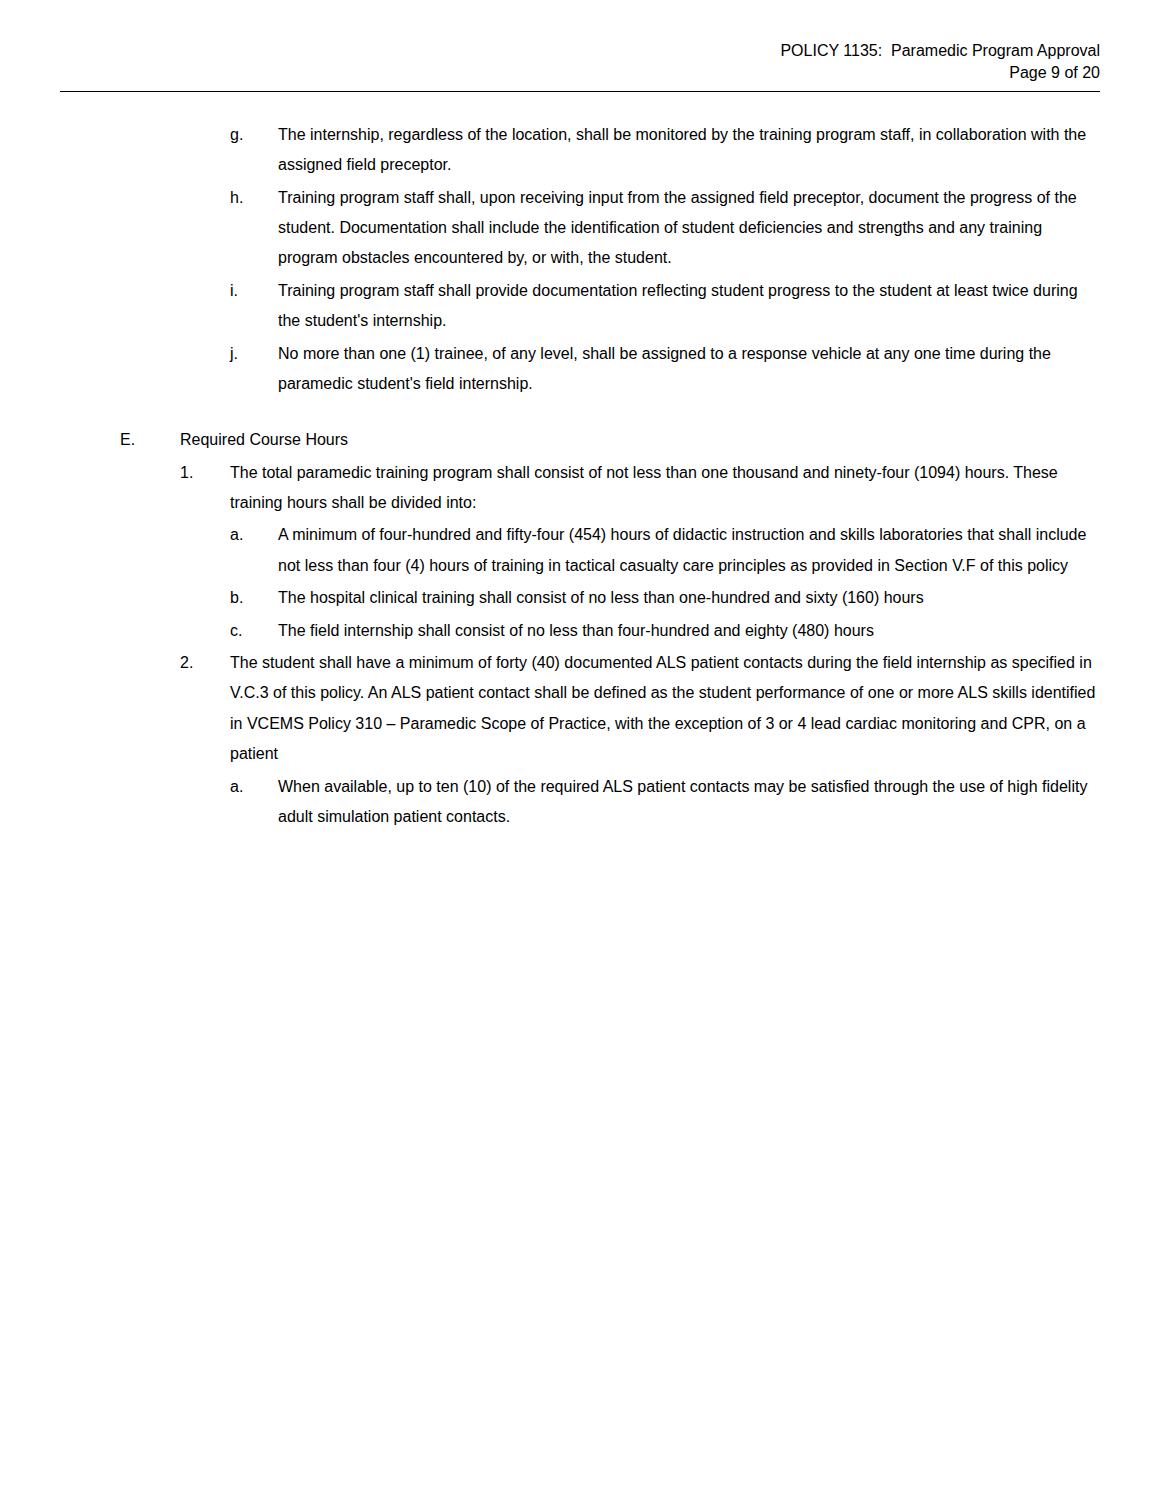POLICY 1135: Paramedic Program Approval
Page 9 of 20
g.
The internship, regardless of the location, shall be monitored by the training program staff, in collaboration with the assigned field preceptor.
h.
Training program staff shall, upon receiving input from the assigned field preceptor, document the progress of the student. Documentation shall include the identification of student deficiencies and strengths and any training program obstacles encountered by, or with, the student.
i.
Training program staff shall provide documentation reflecting student progress to the student at least twice during the student's internship.
j.
No more than one (1) trainee, of any level, shall be assigned to a response vehicle at any one time during the paramedic student's field internship.
E.
Required Course Hours
1.
The total paramedic training program shall consist of not less than one thousand and ninety-four (1094) hours. These training hours shall be divided into:
a.
A minimum of four-hundred and fifty-four (454) hours of didactic instruction and skills laboratories that shall include not less than four (4) hours of training in tactical casualty care principles as provided in Section V.F of this policy
b.
The hospital clinical training shall consist of no less than one-hundred and sixty (160) hours
c.
The field internship shall consist of no less than four-hundred and eighty (480) hours
2.
The student shall have a minimum of forty (40) documented ALS patient contacts during the field internship as specified in V.C.3 of this policy. An ALS patient contact shall be defined as the student performance of one or more ALS skills identified in VCEMS Policy 310 – Paramedic Scope of Practice, with the exception of 3 or 4 lead cardiac monitoring and CPR, on a patient
a.
When available, up to ten (10) of the required ALS patient contacts may be satisfied through the use of high fidelity adult simulation patient contacts.